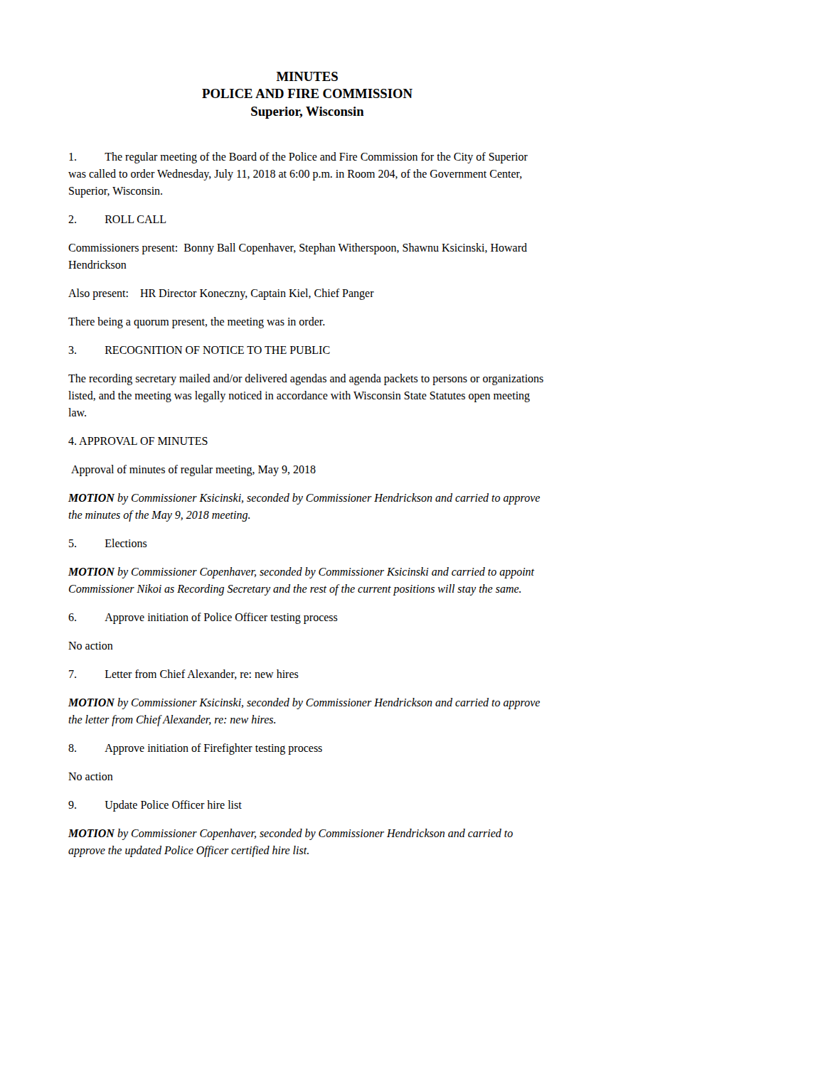MINUTES
POLICE AND FIRE COMMISSION
Superior, Wisconsin
1. The regular meeting of the Board of the Police and Fire Commission for the City of Superior was called to order Wednesday, July 11, 2018 at 6:00 p.m. in Room 204, of the Government Center, Superior, Wisconsin.
2. ROLL CALL
Commissioners present: Bonny Ball Copenhaver, Stephan Witherspoon, Shawnu Ksicinski, Howard Hendrickson
Also present: HR Director Koneczny, Captain Kiel, Chief Panger
There being a quorum present, the meeting was in order.
3. RECOGNITION OF NOTICE TO THE PUBLIC
The recording secretary mailed and/or delivered agendas and agenda packets to persons or organizations listed, and the meeting was legally noticed in accordance with Wisconsin State Statutes open meeting law.
4. APPROVAL OF MINUTES
Approval of minutes of regular meeting, May 9, 2018
MOTION by Commissioner Ksicinski, seconded by Commissioner Hendrickson and carried to approve the minutes of the May 9, 2018 meeting.
5. Elections
MOTION by Commissioner Copenhaver, seconded by Commissioner Ksicinski and carried to appoint Commissioner Nikoi as Recording Secretary and the rest of the current positions will stay the same.
6. Approve initiation of Police Officer testing process
No action
7. Letter from Chief Alexander, re: new hires
MOTION by Commissioner Ksicinski, seconded by Commissioner Hendrickson and carried to approve the letter from Chief Alexander, re: new hires.
8. Approve initiation of Firefighter testing process
No action
9. Update Police Officer hire list
MOTION by Commissioner Copenhaver, seconded by Commissioner Hendrickson and carried to approve the updated Police Officer certified hire list.